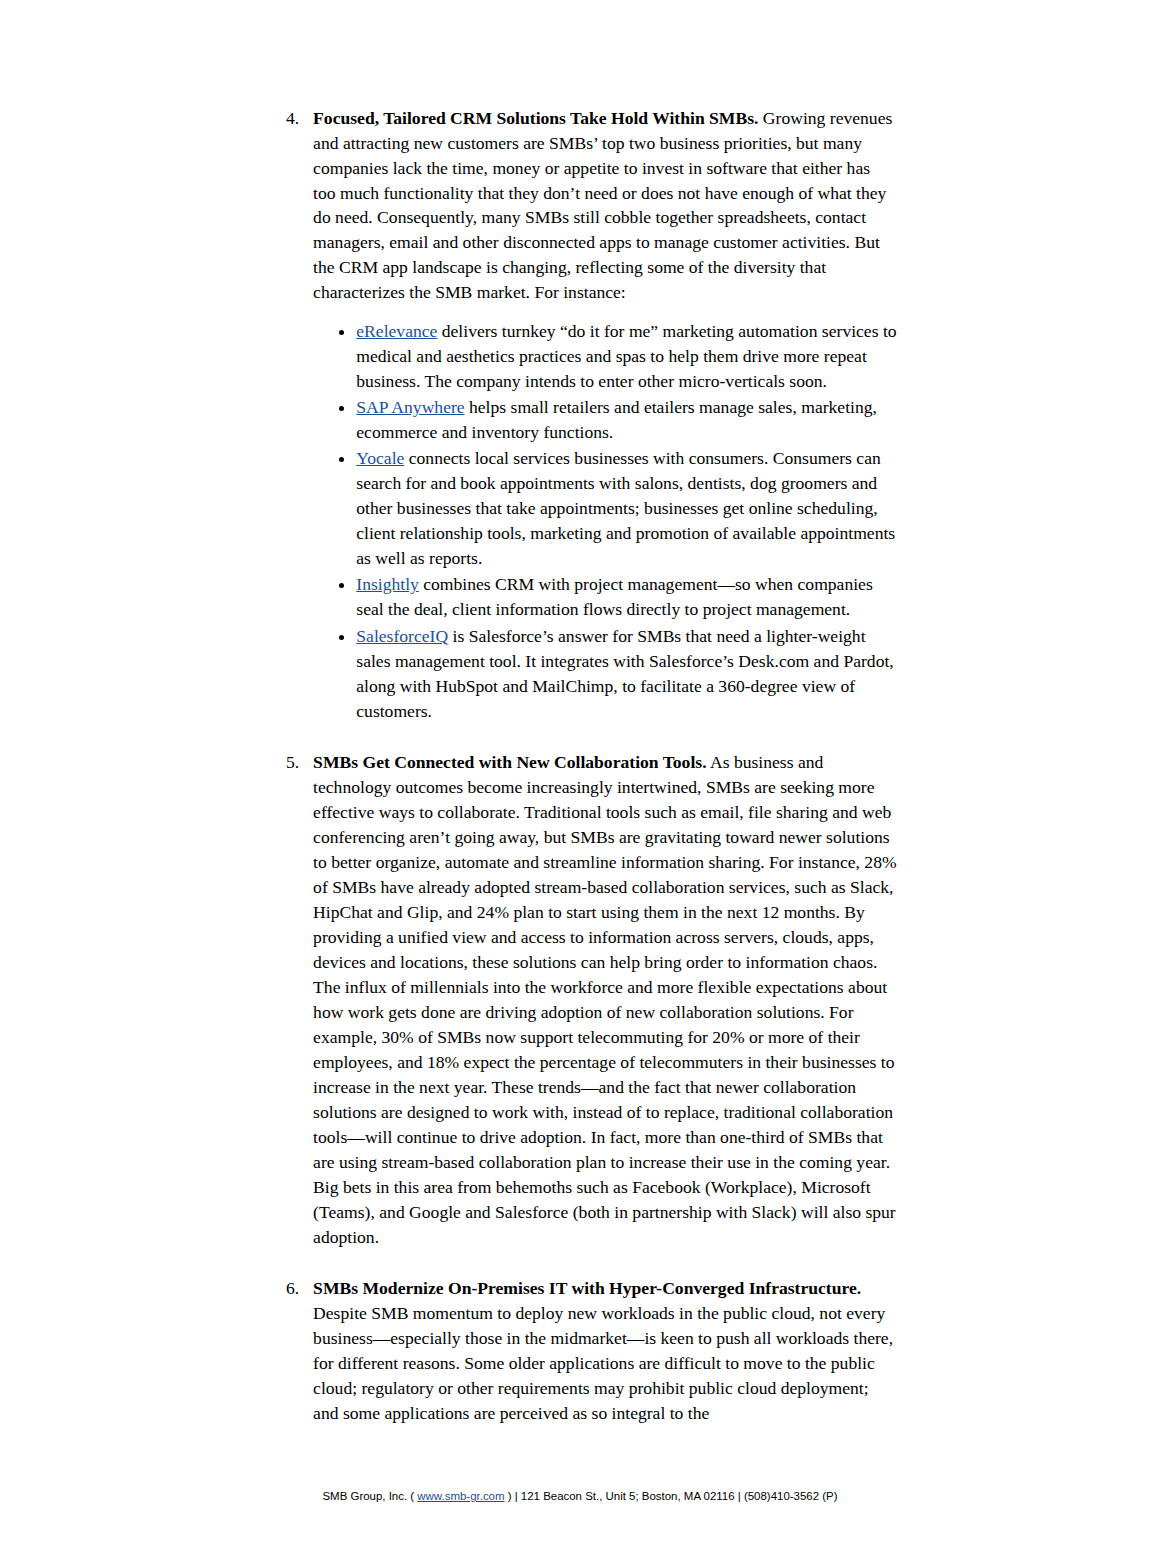Focused, Tailored CRM Solutions Take Hold Within SMBs. Growing revenues and attracting new customers are SMBs’ top two business priorities, but many companies lack the time, money or appetite to invest in software that either has too much functionality that they don’t need or does not have enough of what they do need. Consequently, many SMBs still cobble together spreadsheets, contact managers, email and other disconnected apps to manage customer activities. But the CRM app landscape is changing, reflecting some of the diversity that characterizes the SMB market. For instance:
eRelevance delivers turnkey “do it for me” marketing automation services to medical and aesthetics practices and spas to help them drive more repeat business. The company intends to enter other micro-verticals soon.
SAP Anywhere helps small retailers and etailers manage sales, marketing, ecommerce and inventory functions.
Yocale connects local services businesses with consumers. Consumers can search for and book appointments with salons, dentists, dog groomers and other businesses that take appointments; businesses get online scheduling, client relationship tools, marketing and promotion of available appointments as well as reports.
Insightly combines CRM with project management—so when companies seal the deal, client information flows directly to project management.
SalesforceIQ is Salesforce’s answer for SMBs that need a lighter-weight sales management tool. It integrates with Salesforce’s Desk.com and Pardot, along with HubSpot and MailChimp, to facilitate a 360-degree view of customers.
SMBs Get Connected with New Collaboration Tools. As business and technology outcomes become increasingly intertwined, SMBs are seeking more effective ways to collaborate. Traditional tools such as email, file sharing and web conferencing aren’t going away, but SMBs are gravitating toward newer solutions to better organize, automate and streamline information sharing. For instance, 28% of SMBs have already adopted stream-based collaboration services, such as Slack, HipChat and Glip, and 24% plan to start using them in the next 12 months. By providing a unified view and access to information across servers, clouds, apps, devices and locations, these solutions can help bring order to information chaos. The influx of millennials into the workforce and more flexible expectations about how work gets done are driving adoption of new collaboration solutions. For example, 30% of SMBs now support telecommuting for 20% or more of their employees, and 18% expect the percentage of telecommuters in their businesses to increase in the next year. These trends—and the fact that newer collaboration solutions are designed to work with, instead of to replace, traditional collaboration tools—will continue to drive adoption. In fact, more than one-third of SMBs that are using stream-based collaboration plan to increase their use in the coming year. Big bets in this area from behemoths such as Facebook (Workplace), Microsoft (Teams), and Google and Salesforce (both in partnership with Slack) will also spur adoption.
SMBs Modernize On-Premises IT with Hyper-Converged Infrastructure.
Despite SMB momentum to deploy new workloads in the public cloud, not every business—especially those in the midmarket—is keen to push all workloads there, for different reasons. Some older applications are difficult to move to the public cloud; regulatory or other requirements may prohibit public cloud deployment; and some applications are perceived as so integral to the
SMB Group, Inc. ( www.smb-gr.com ) | 121 Beacon St., Unit 5; Boston, MA 02116 | (508)410-3562 (P)